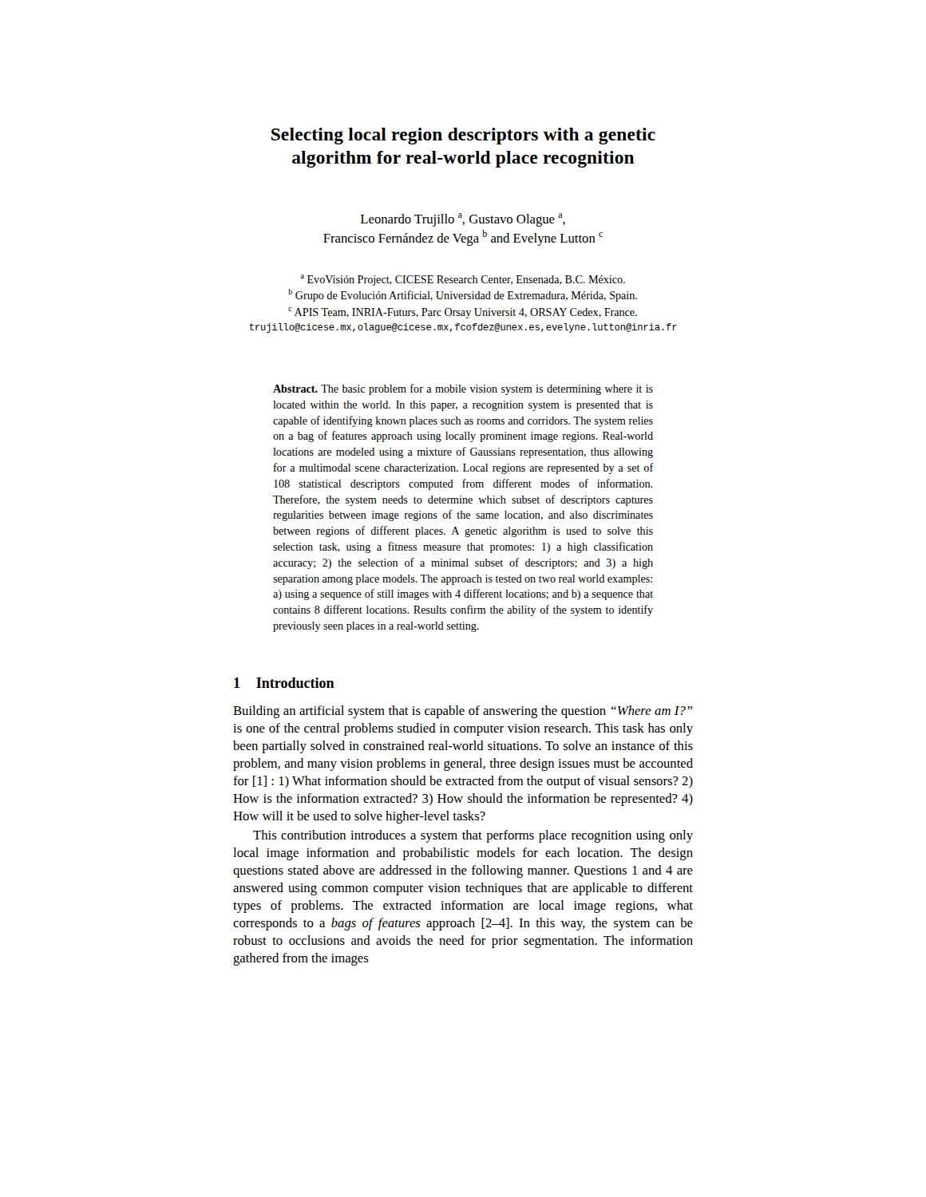Selecting local region descriptors with a genetic
algorithm for real-world place recognition
Leonardo Trujillo a, Gustavo Olague a,
Francisco Fernández de Vega b and Evelyne Lutton c
a EvoVisión Project, CICESE Research Center, Ensenada, B.C. México.
b Grupo de Evolución Artificial, Universidad de Extremadura, Mérida, Spain.
c APIS Team, INRIA-Futurs, Parc Orsay Universit 4, ORSAY Cedex, France.
trujillo@cicese.mx,olague@cicese.mx,fcofdez@unex.es,evelyne.lutton@inria.fr
Abstract. The basic problem for a mobile vision system is determining where it is located within the world. In this paper, a recognition system is presented that is capable of identifying known places such as rooms and corridors. The system relies on a bag of features approach using locally prominent image regions. Real-world locations are modeled using a mixture of Gaussians representation, thus allowing for a multimodal scene characterization. Local regions are represented by a set of 108 statistical descriptors computed from different modes of information. Therefore, the system needs to determine which subset of descriptors captures regularities between image regions of the same location, and also discriminates between regions of different places. A genetic algorithm is used to solve this selection task, using a fitness measure that promotes: 1) a high classification accuracy; 2) the selection of a minimal subset of descriptors; and 3) a high separation among place models. The approach is tested on two real world examples: a) using a sequence of still images with 4 different locations; and b) a sequence that contains 8 different locations. Results confirm the ability of the system to identify previously seen places in a real-world setting.
1 Introduction
Building an artificial system that is capable of answering the question “Where am I?” is one of the central problems studied in computer vision research. This task has only been partially solved in constrained real-world situations. To solve an instance of this problem, and many vision problems in general, three design issues must be accounted for [1] : 1) What information should be extracted from the output of visual sensors? 2) How is the information extracted? 3) How should the information be represented? 4) How will it be used to solve higher-level tasks?
This contribution introduces a system that performs place recognition using only local image information and probabilistic models for each location. The design questions stated above are addressed in the following manner. Questions 1 and 4 are answered using common computer vision techniques that are applicable to different types of problems. The extracted information are local image regions, what corresponds to a bags of features approach [2–4]. In this way, the system can be robust to occlusions and avoids the need for prior segmentation. The information gathered from the images